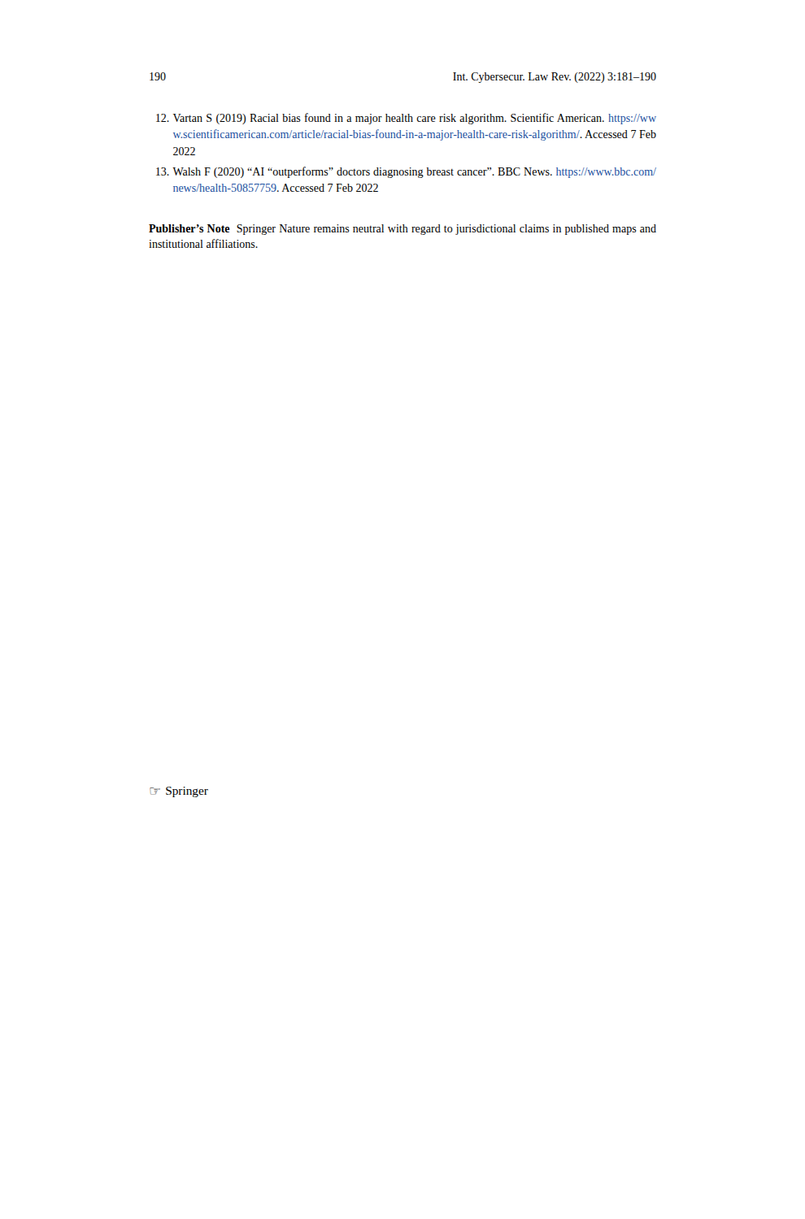190
Int. Cybersecur. Law Rev. (2022) 3:181–190
12. Vartan S (2019) Racial bias found in a major health care risk algorithm. Scientific American. https://www.scientificamerican.com/article/racial-bias-found-in-a-major-health-care-risk-algorithm/. Accessed 7 Feb 2022
13. Walsh F (2020) “AI “outperforms” doctors diagnosing breast cancer”. BBC News. https://www.bbc.com/news/health-50857759. Accessed 7 Feb 2022
Publisher’s Note Springer Nature remains neutral with regard to jurisdictional claims in published maps and institutional affiliations.
☞ Springer